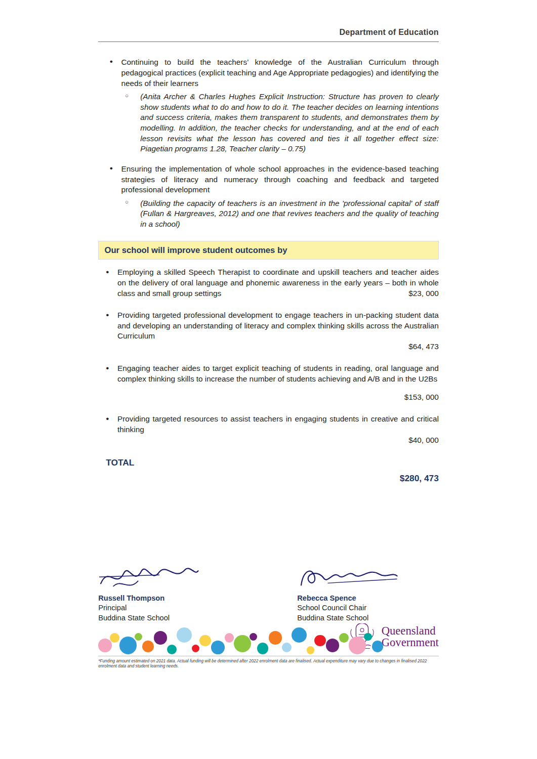Department of Education
Continuing to build the teachers’ knowledge of the Australian Curriculum through pedagogical practices (explicit teaching and Age Appropriate pedagogies) and identifying the needs of their learners
(Anita Archer & Charles Hughes Explicit Instruction: Structure has proven to clearly show students what to do and how to do it. The teacher decides on learning intentions and success criteria, makes them transparent to students, and demonstrates them by modelling. In addition, the teacher checks for understanding, and at the end of each lesson revisits what the lesson has covered and ties it all together effect size: Piagetian programs 1.28, Teacher clarity – 0.75)
Ensuring the implementation of whole school approaches in the evidence-based teaching strategies of literacy and numeracy through coaching and feedback and targeted professional development
(Building the capacity of teachers is an investment in the 'professional capital' of staff (Fullan & Hargreaves, 2012) and one that revives teachers and the quality of teaching in a school)
Our school will improve student outcomes by
Employing a skilled Speech Therapist to coordinate and upskill teachers and teacher aides on the delivery of oral language and phonemic awareness in the early years – both in whole class and small group settings$23, 000
Providing targeted professional development to engage teachers in un-packing student data and developing an understanding of literacy and complex thinking skills across the Australian Curriculum $64, 473
Engaging teacher aides to target explicit teaching of students in reading, oral language and complex thinking skills to increase the number of students achieving and A/B and in the U2Bs $153, 000
Providing targeted resources to assist teachers in engaging students in creative and critical thinking $40, 000
TOTAL
$280, 473
Russell Thompson
Principal
Buddina State School
Rebecca Spence
School Council Chair
Buddina State School
Queensland Government
*Funding amount estimated on 2021 data. Actual funding will be determined after 2022 enrolment data are finalised. Actual expenditure may vary due to changes in finalised 2022 enrolment data and student learning needs.